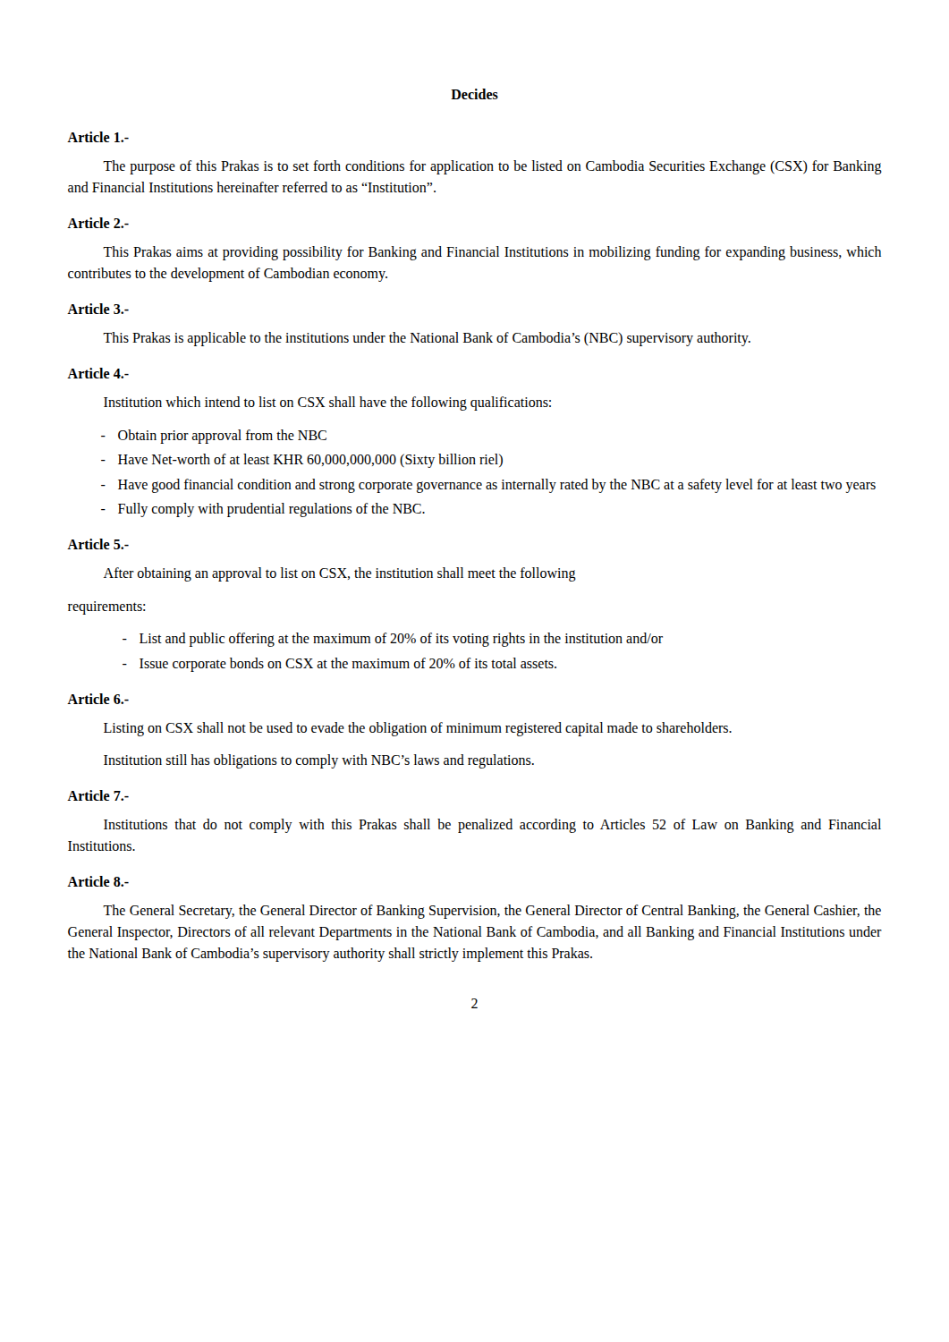Decides
Article 1.-
The purpose of this Prakas is to set forth conditions for application to be listed on Cambodia Securities Exchange (CSX) for Banking and Financial Institutions hereinafter referred to as “Institution”.
Article 2.-
This Prakas aims at providing possibility for Banking and Financial Institutions in mobilizing funding for expanding business, which contributes to the development of Cambodian economy.
Article 3.-
This Prakas is applicable to the institutions under the National Bank of Cambodia’s (NBC) supervisory authority.
Article 4.-
Institution which intend to list on CSX shall have the following qualifications:
Obtain prior approval from the NBC
Have Net-worth of at least KHR 60,000,000,000 (Sixty billion riel)
Have good financial condition and strong corporate governance as internally rated by the NBC at a safety level for at least two years
Fully comply with prudential regulations of the NBC.
Article 5.-
After obtaining an approval to list on CSX, the institution shall meet the following
requirements:
List and public offering at the maximum of 20% of its voting rights in the institution and/or
Issue corporate bonds on CSX at the maximum of 20% of its total assets.
Article 6.-
Listing on CSX shall not be used to evade the obligation of minimum registered capital made to shareholders.
Institution still has obligations to comply with NBC’s laws and regulations.
Article 7.-
Institutions that do not comply with this Prakas shall be penalized according to Articles 52 of Law on Banking and Financial Institutions.
Article 8.-
The General Secretary, the General Director of Banking Supervision, the General Director of Central Banking, the General Cashier, the General Inspector, Directors of all relevant Departments in the National Bank of Cambodia, and all Banking and Financial Institutions under the National Bank of Cambodia’s supervisory authority shall strictly implement this Prakas.
2